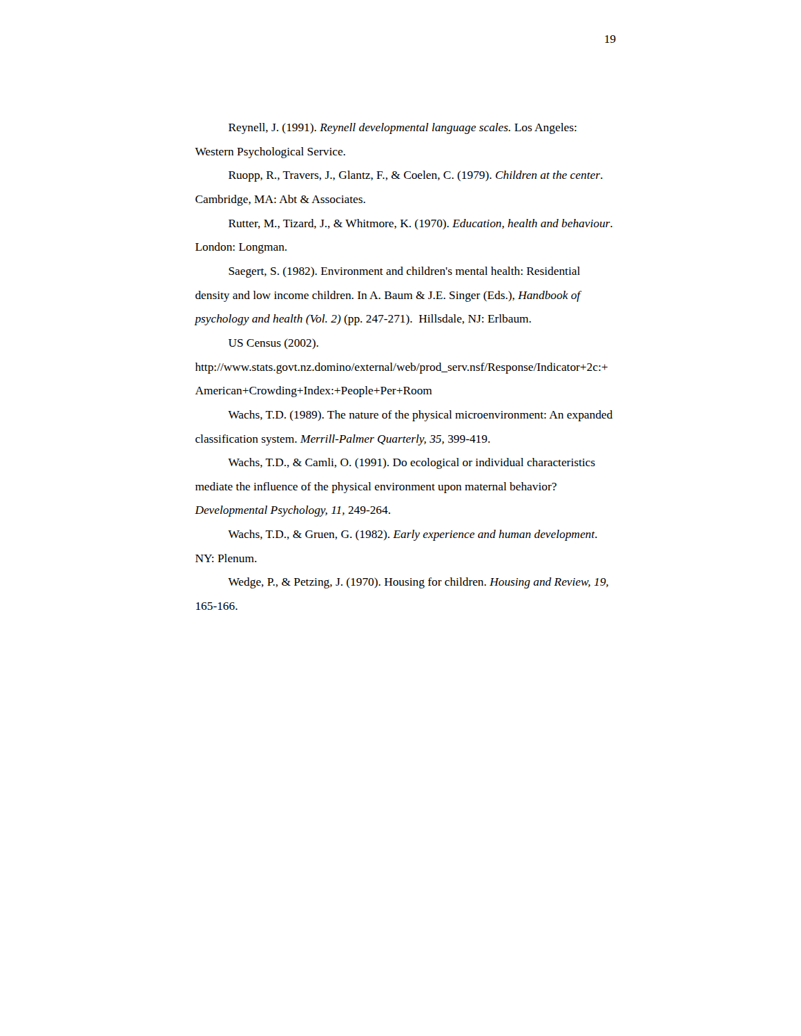19
Reynell, J. (1991). Reynell developmental language scales. Los Angeles: Western Psychological Service.
Ruopp, R., Travers, J., Glantz, F., & Coelen, C. (1979). Children at the center. Cambridge, MA: Abt & Associates.
Rutter, M., Tizard, J., & Whitmore, K. (1970). Education, health and behaviour. London: Longman.
Saegert, S. (1982). Environment and children's mental health: Residential density and low income children. In A. Baum & J.E. Singer (Eds.), Handbook of psychology and health (Vol. 2) (pp. 247-271). Hillsdale, NJ: Erlbaum.
US Census (2002).
http://www.stats.govt.nz.domino/external/web/prod_serv.nsf/Response/Indicator+2c:+American+Crowding+Index:+People+Per+Room
Wachs, T.D. (1989). The nature of the physical microenvironment: An expanded classification system. Merrill-Palmer Quarterly, 35, 399-419.
Wachs, T.D., & Camli, O. (1991). Do ecological or individual characteristics mediate the influence of the physical environment upon maternal behavior? Developmental Psychology, 11, 249-264.
Wachs, T.D., & Gruen, G. (1982). Early experience and human development. NY: Plenum.
Wedge, P., & Petzing, J. (1970). Housing for children. Housing and Review, 19, 165-166.